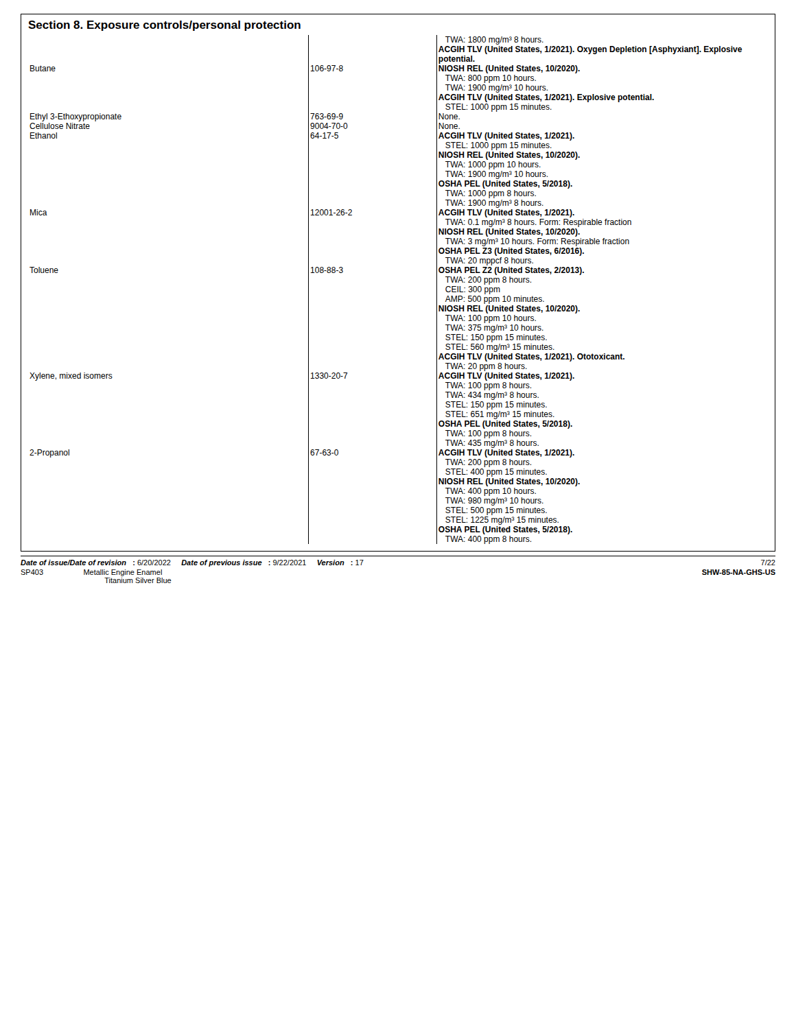Section 8. Exposure controls/personal protection
| | | TWA: 1800 mg/m³ 8 hours. ACGIH TLV (United States, 1/2021). Oxygen Depletion [Asphyxiant]. Explosive potential. |
| Butane | 106-97-8 | NIOSH REL (United States, 10/2020). TWA: 800 ppm 10 hours. TWA: 1900 mg/m³ 10 hours. ACGIH TLV (United States, 1/2021). Explosive potential. STEL: 1000 ppm 15 minutes. |
| Ethyl 3-Ethoxypropionate | 763-69-9 | None. |
| Cellulose Nitrate | 9004-70-0 | None. |
| Ethanol | 64-17-5 | ACGIH TLV (United States, 1/2021). STEL: 1000 ppm 15 minutes. NIOSH REL (United States, 10/2020). TWA: 1000 ppm 10 hours. TWA: 1900 mg/m³ 10 hours. OSHA PEL (United States, 5/2018). TWA: 1000 ppm 8 hours. TWA: 1900 mg/m³ 8 hours. |
| Mica | 12001-26-2 | ACGIH TLV (United States, 1/2021). TWA: 0.1 mg/m³ 8 hours. Form: Respirable fraction NIOSH REL (United States, 10/2020). TWA: 3 mg/m³ 10 hours. Form: Respirable fraction OSHA PEL Z3 (United States, 6/2016). TWA: 20 mppcf 8 hours. |
| Toluene | 108-88-3 | OSHA PEL Z2 (United States, 2/2013). TWA: 200 ppm 8 hours. CEIL: 300 ppm AMP: 500 ppm 10 minutes. NIOSH REL (United States, 10/2020). TWA: 100 ppm 10 hours. TWA: 375 mg/m³ 10 hours. STEL: 150 ppm 15 minutes. STEL: 560 mg/m³ 15 minutes. ACGIH TLV (United States, 1/2021). Ototoxicant. TWA: 20 ppm 8 hours. |
| Xylene, mixed isomers | 1330-20-7 | ACGIH TLV (United States, 1/2021). TWA: 100 ppm 8 hours. TWA: 434 mg/m³ 8 hours. STEL: 150 ppm 15 minutes. STEL: 651 mg/m³ 15 minutes. OSHA PEL (United States, 5/2018). TWA: 100 ppm 8 hours. TWA: 435 mg/m³ 8 hours. |
| 2-Propanol | 67-63-0 | ACGIH TLV (United States, 1/2021). TWA: 200 ppm 8 hours. STEL: 400 ppm 15 minutes. NIOSH REL (United States, 10/2020). TWA: 400 ppm 10 hours. TWA: 980 mg/m³ 10 hours. STEL: 500 ppm 15 minutes. STEL: 1225 mg/m³ 15 minutes. OSHA PEL (United States, 5/2018). TWA: 400 ppm 8 hours. |
Date of issue/Date of revision : 6/20/2022 Date of previous issue : 9/22/2021 Version : 17
7/22
SP403 Metallic Engine Enamel
Titanium Silver Blue
SHW-85-NA-GHS-US